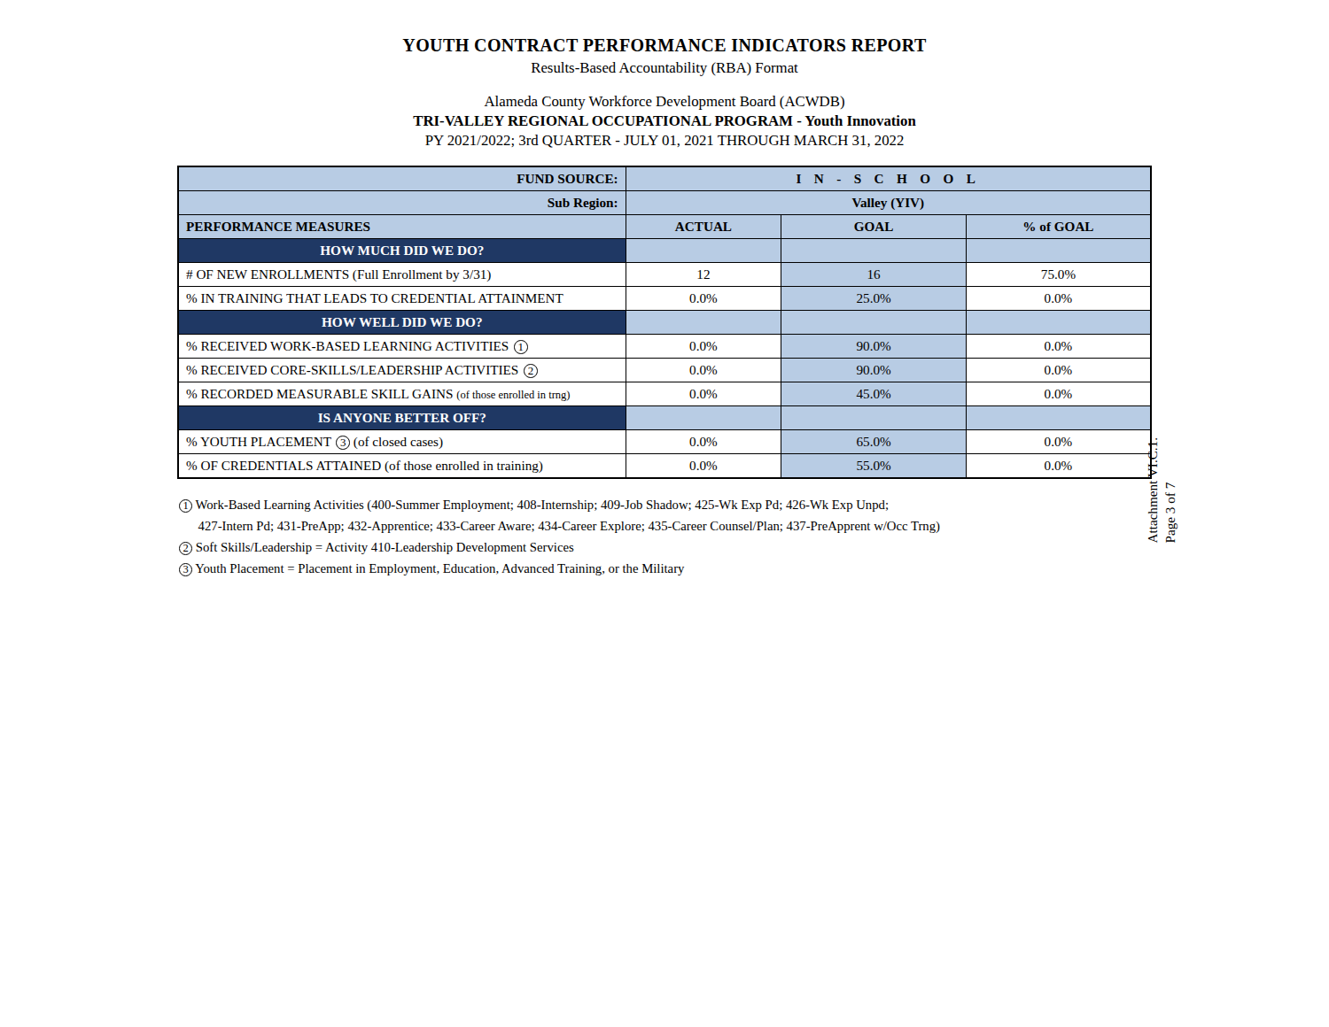YOUTH CONTRACT PERFORMANCE INDICATORS REPORT
Results-Based Accountability (RBA) Format
Alameda County Workforce Development Board (ACWDB)
TRI-VALLEY REGIONAL OCCUPATIONAL PROGRAM - Youth Innovation
PY 2021/2022; 3rd QUARTER - JULY 01, 2021 THROUGH MARCH 31, 2022
| FUND SOURCE: | I N - S C H O O L |
| Sub Region: | Valley (YIV) |
| PERFORMANCE MEASURES | ACTUAL | GOAL | % of GOAL |
| HOW MUCH DID WE DO? | | | |
| # OF NEW ENROLLMENTS (Full Enrollment by 3/31) | 12 | 16 | 75.0% |
| % IN TRAINING THAT LEADS TO CREDENTIAL ATTAINMENT | 0.0% | 25.0% | 0.0% |
| HOW WELL DID WE DO? | | | |
| % RECEIVED WORK-BASED LEARNING ACTIVITIES 1 | 0.0% | 90.0% | 0.0% |
| % RECEIVED CORE-SKILLS/LEADERSHIP ACTIVITIES 2 | 0.0% | 90.0% | 0.0% |
| % RECORDED MEASURABLE SKILL GAINS (of those enrolled in trng) | 0.0% | 45.0% | 0.0% |
| IS ANYONE BETTER OFF? | | | |
| % YOUTH PLACEMENT 3 (of closed cases) | 0.0% | 65.0% | 0.0% |
| % OF CREDENTIALS ATTAINED (of those enrolled in training) | 0.0% | 55.0% | 0.0% |
1 Work-Based Learning Activities (400-Summer Employment; 408-Internship; 409-Job Shadow; 425-Wk Exp Pd; 426-Wk Exp Unpd;
427-Intern Pd; 431-PreApp; 432-Apprentice; 433-Career Aware; 434-Career Explore; 435-Career Counsel/Plan; 437-PreApprent w/Occ Trng)
2 Soft Skills/Leadership = Activity 410-Leadership Development Services
3 Youth Placement = Placement in Employment, Education, Advanced Training, or the Military
Attachment VI.C.1. Page 3 of 7